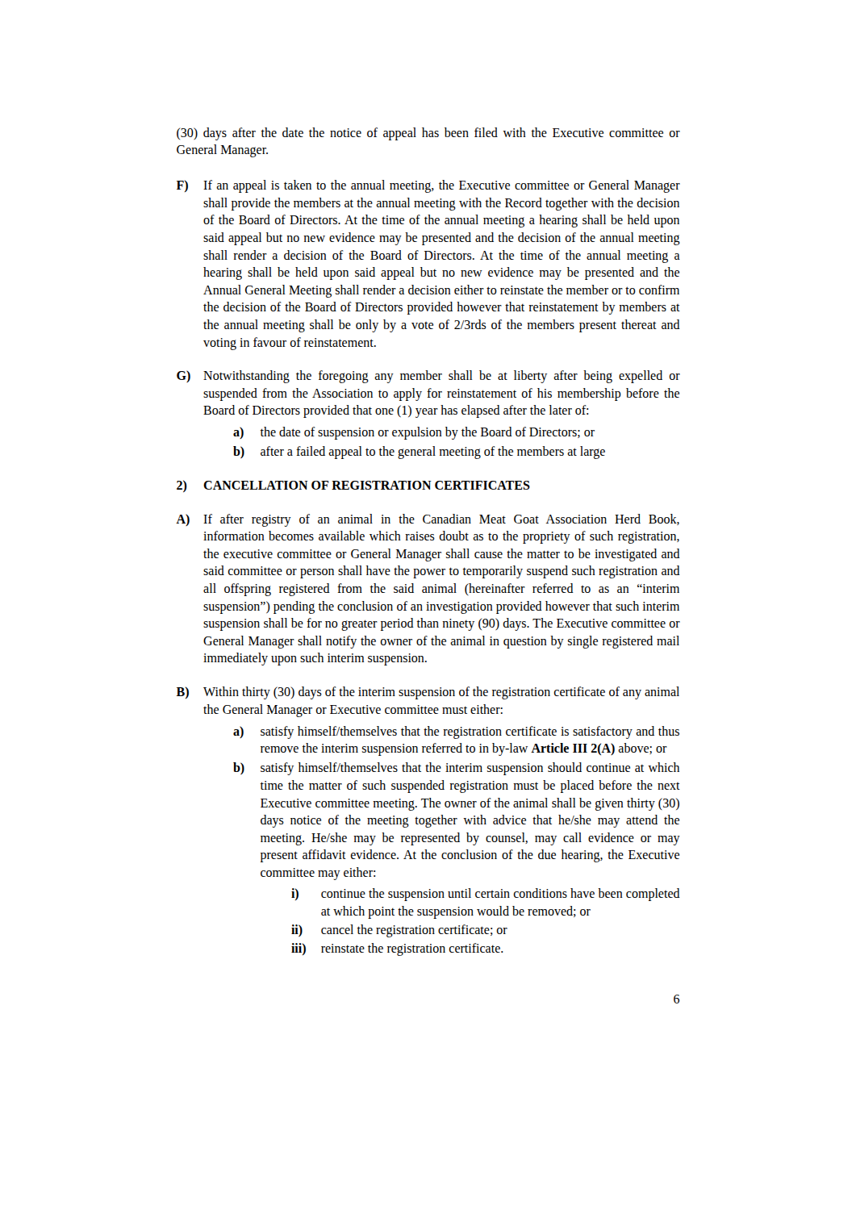(30) days after the date the notice of appeal has been filed with the Executive committee or General Manager.
F) If an appeal is taken to the annual meeting, the Executive committee or General Manager shall provide the members at the annual meeting with the Record together with the decision of the Board of Directors. At the time of the annual meeting a hearing shall be held upon said appeal but no new evidence may be presented and the decision of the annual meeting shall render a decision of the Board of Directors. At the time of the annual meeting a hearing shall be held upon said appeal but no new evidence may be presented and the Annual General Meeting shall render a decision either to reinstate the member or to confirm the decision of the Board of Directors provided however that reinstatement by members at the annual meeting shall be only by a vote of 2/3rds of the members present thereat and voting in favour of reinstatement.
G) Notwithstanding the foregoing any member shall be at liberty after being expelled or suspended from the Association to apply for reinstatement of his membership before the Board of Directors provided that one (1) year has elapsed after the later of:
a) the date of suspension or expulsion by the Board of Directors; or
b) after a failed appeal to the general meeting of the members at large
2) Cancellation of Registration Certificates
A) If after registry of an animal in the Canadian Meat Goat Association Herd Book, information becomes available which raises doubt as to the propriety of such registration, the executive committee or General Manager shall cause the matter to be investigated and said committee or person shall have the power to temporarily suspend such registration and all offspring registered from the said animal (hereinafter referred to as an “interim suspension”) pending the conclusion of an investigation provided however that such interim suspension shall be for no greater period than ninety (90) days. The Executive committee or General Manager shall notify the owner of the animal in question by single registered mail immediately upon such interim suspension.
B) Within thirty (30) days of the interim suspension of the registration certificate of any animal the General Manager or Executive committee must either:
a) satisfy himself/themselves that the registration certificate is satisfactory and thus remove the interim suspension referred to in by-law Article III 2(A) above; or
b) satisfy himself/themselves that the interim suspension should continue at which time the matter of such suspended registration must be placed before the next Executive committee meeting. The owner of the animal shall be given thirty (30) days notice of the meeting together with advice that he/she may attend the meeting. He/she may be represented by counsel, may call evidence or may present affidavit evidence. At the conclusion of the due hearing, the Executive committee may either:
i) continue the suspension until certain conditions have been completed at which point the suspension would be removed; or
ii) cancel the registration certificate; or
iii) reinstate the registration certificate.
6